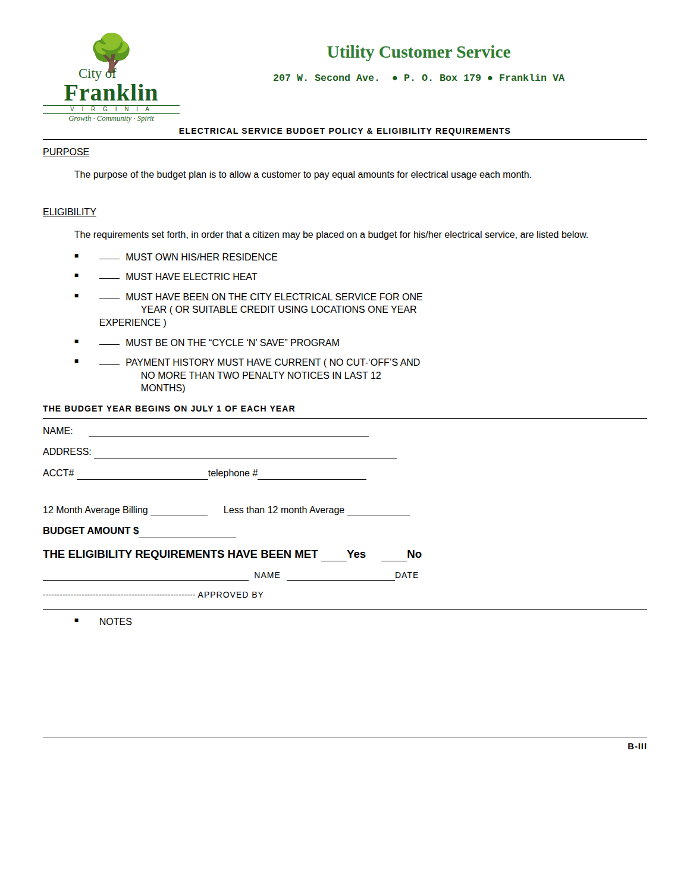🌳 City of Franklin V I R G I N I A Growth · Community · Spirit
Utility Customer Service
207 W. Second Ave. ● P. O. Box 179 ● Franklin VA
ELECTRICAL SERVICE BUDGET POLICY & ELIGIBILITY REQUIREMENTS
PURPOSE
The purpose of the budget plan is to allow a customer to pay equal amounts for electrical usage each month.
ELIGIBILITY
The requirements set forth, in order that a citizen may be placed on a budget for his/her electrical service, are listed below.
MUST OWN HIS/HER RESIDENCE
MUST HAVE ELECTRIC HEAT
MUST HAVE BEEN ON THE CITY ELECTRICAL SERVICE FOR ONE YEAR ( OR SUITABLE CREDIT USING LOCATIONS ONE YEAR EXPERIENCE )
MUST BE ON THE “CYCLE ‘N’ SAVE” PROGRAM
PAYMENT HISTORY MUST HAVE CURRENT ( NO CUT-‘OFF’S AND NO MORE THAN TWO PENALTY NOTICES IN LAST 12 MONTHS)
THE BUDGET YEAR BEGINS ON JULY 1 OF EACH YEAR
NAME:
ADDRESS:
ACCT# telephone #
12 Month Average Billing Less than 12 month Average
BUDGET AMOUNT $
THE ELIGIBILITY REQUIREMENTS HAVE BEEN MET Yes No
NAME DATE
------------------------------------------------------- APPROVED BY
NOTES
B-III